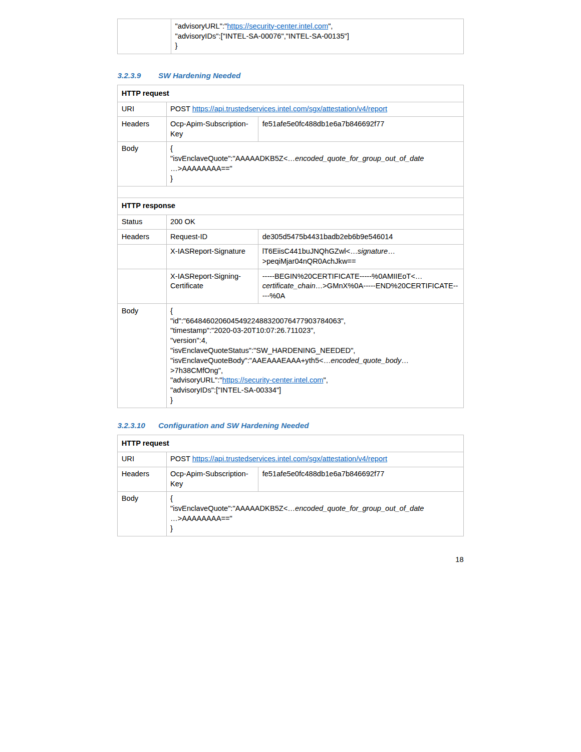| | "advisoryURL":" https://security-center.intel.com ", "advisoryIDs":["INTEL-SA-00076","INTEL-SA-00135"] } |
3.2.3.9 SW Hardening Needed
| HTTP request |
| --- |
| URI | POST https://api.trustedservices.intel.com/sgx/attestation/v4/report |
| Headers | Ocp-Apim-Subscription-Key | fe51afe5e0fc488db1e6a7b846692f77 |
| Body | { "isvEnclaveQuote":"AAAAADKB5Z<… encoded_quote_for_group_out_of_date …>AAAAAAAA==" } |
| HTTP response |
| Status | 200 OK |
| Headers | Request-ID | de305d5475b4431badb2eb6b9e546014 |
| | X-IASReport-Signature | lT6EiisC441buJNQhGZwl<… signature …>peqiMjar04nQR0AchJkw== |
| | X-IASReport-Signing-Certificate | -----BEGIN%20CERTIFICATE-----%0AMIIEoT<… certificate_chain …>GMnX%0A-----END%20CERTIFICATE-----%0A |
| Body | { "id":"66484602060454922488320076477903784063", "timestamp":"2020-03-20T10:07:26.711023", "version":4, "isvEnclaveQuoteStatus":"SW_HARDENING_NEEDED", "isvEnclaveQuoteBody":"AAEAAAEAAA+yth5<… encoded_quote_body …>7h38CMfOng", "advisoryURL":" https://security-center.intel.com ", "advisoryIDs":["INTEL-SA-00334"] } |
3.2.3.10 Configuration and SW Hardening Needed
| HTTP request |
| --- |
| URI | POST https://api.trustedservices.intel.com/sgx/attestation/v4/report |
| Headers | Ocp-Apim-Subscription-Key | fe51afe5e0fc488db1e6a7b846692f77 |
| Body | { "isvEnclaveQuote":"AAAAADKB5Z<… encoded_quote_for_group_out_of_date …>AAAAAAAA==" } |
18